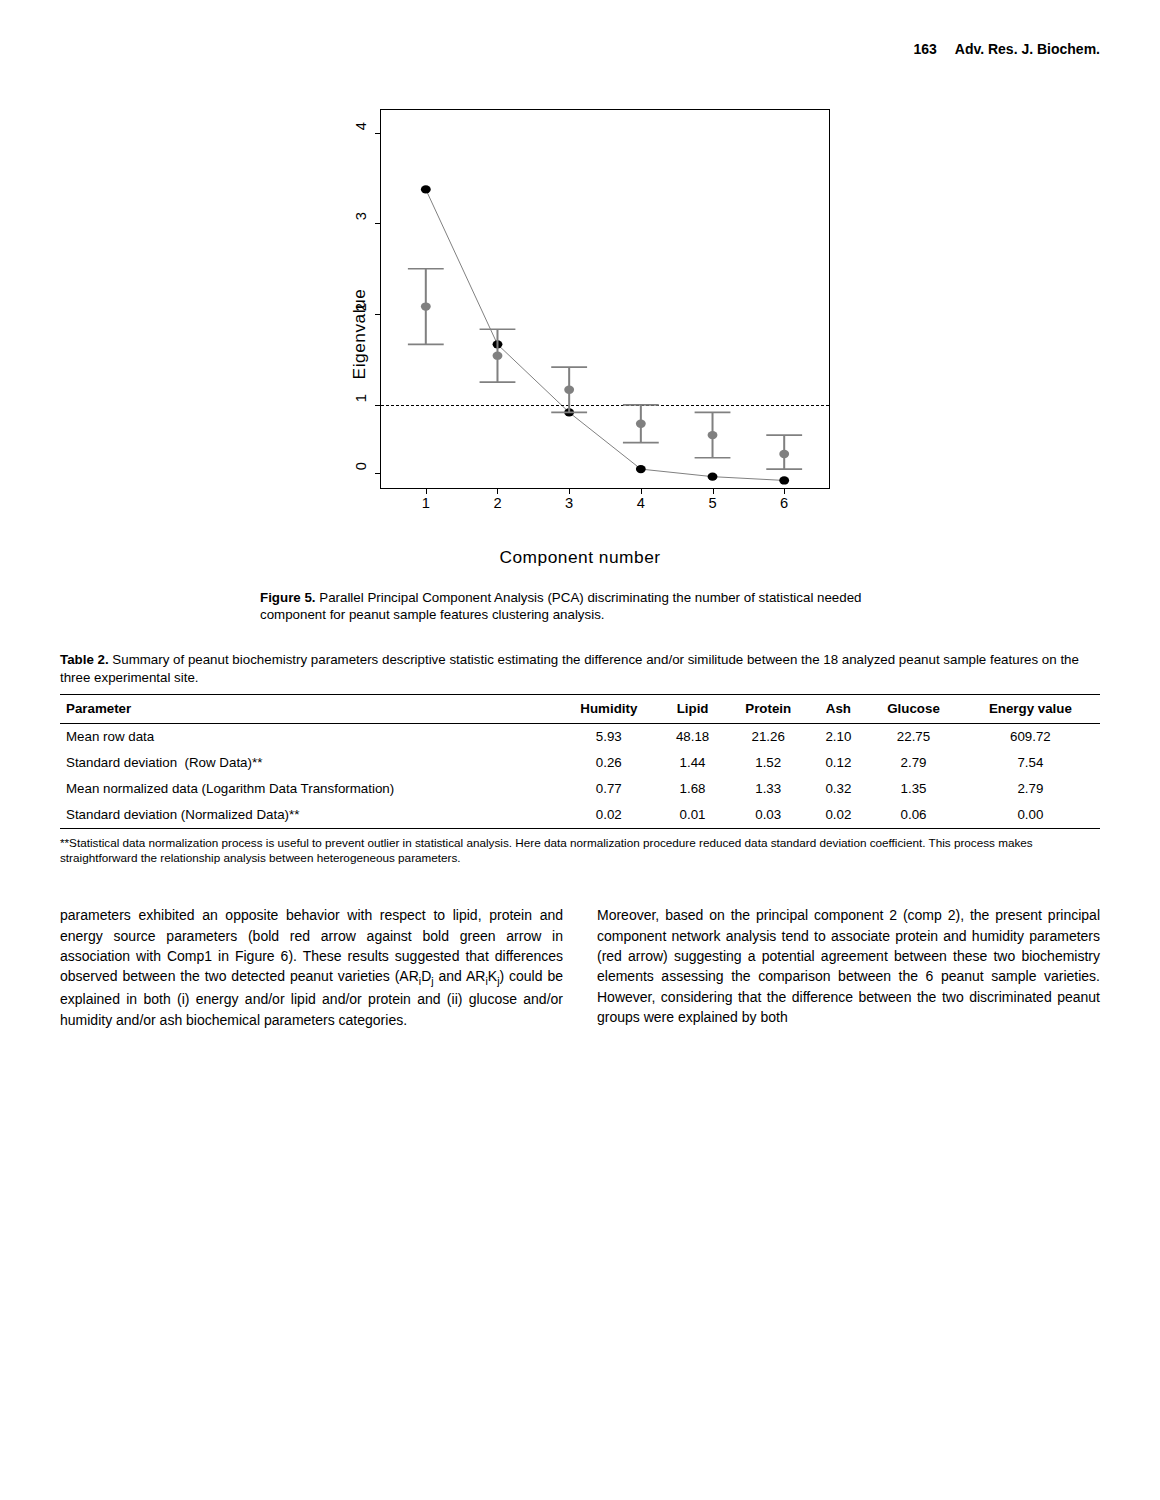163 Adv. Res. J. Biochem.
Eigenvalue
4
3
2
1
0
1
2
3
4
5
6
Component number
Figure 5. Parallel Principal Component Analysis (PCA) discriminating the number of statistical needed component for peanut sample features clustering analysis.
Table 2. Summary of peanut biochemistry parameters descriptive statistic estimating the difference and/or similitude between the 18 analyzed peanut sample features on the three experimental site.
| Parameter | Humidity | Lipid | Protein | Ash | Glucose | Energy value |
| --- | --- | --- | --- | --- | --- | --- |
| Mean row data | 5.93 | 48.18 | 21.26 | 2.10 | 22.75 | 609.72 |
| Standard deviation (Row Data)** | 0.26 | 1.44 | 1.52 | 0.12 | 2.79 | 7.54 |
| Mean normalized data (Logarithm Data Transformation) | 0.77 | 1.68 | 1.33 | 0.32 | 1.35 | 2.79 |
| Standard deviation (Normalized Data)** | 0.02 | 0.01 | 0.03 | 0.02 | 0.06 | 0.00 |
**Statistical data normalization process is useful to prevent outlier in statistical analysis. Here data normalization procedure reduced data standard deviation coefficient. This process makes straightforward the relationship analysis between heterogeneous parameters.
parameters exhibited an opposite behavior with respect to lipid, protein and energy source parameters (bold red arrow against bold green arrow in association with Comp1 in Figure 6). These results suggested that differences observed between the two detected peanut varieties (ARiDj and ARiKj) could be explained in both (i) energy and/or lipid and/or protein and (ii) glucose and/or humidity and/or ash biochemical parameters categories.
Moreover, based on the principal component 2 (comp 2), the present principal component network analysis tend to associate protein and humidity parameters (red arrow) suggesting a potential agreement between these two biochemistry elements assessing the comparison between the 6 peanut sample varieties. However, considering that the difference between the two discriminated peanut groups were explained by both